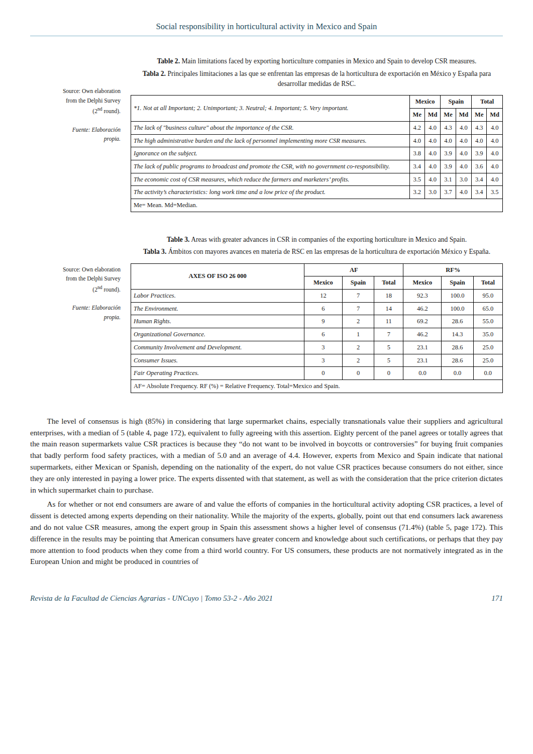Social responsibility in horticultural activity in Mexico and Spain
Source: Own elaboration
from the Delphi Survey
(2nd round).
Fuente: Elaboración
propia.
Table 2. Main limitations faced by exporting horticulture companies in Mexico and Spain to develop CSR measures.
Tabla 2. Principales limitaciones a las que se enfrentan las empresas de la horticultura de exportación en México y España para desarrollar medidas de RSC.
| *1. Not at all Important; 2. Unimportant; 3. Neutral; 4. Important; 5. Very important. | Mexico | Spain | Total |
| --- | --- | --- | --- |
| Me | Md | Me | Md | Me | Md |
| The lack of "business culture" about the importance of the CSR. | 4.2 | 4.0 | 4.3 | 4.0 | 4.3 | 4.0 |
| The high administrative burden and the lack of personnel implementing more CSR measures. | 4.0 | 4.0 | 4.0 | 4.0 | 4.0 | 4.0 |
| Ignorance on the subject. | 3.8 | 4.0 | 3.9 | 4.0 | 3.9 | 4.0 |
| The lack of public programs to broadcast and promote the CSR, with no government co-responsibility. | 3.4 | 4.0 | 3.9 | 4.0 | 3.6 | 4.0 |
| The economic cost of CSR measures, which reduce the farmers and marketers’ profits. | 3.5 | 4.0 | 3.1 | 3.0 | 3.4 | 4.0 |
| The activity’s characteristics: long work time and a low price of the product. | 3.2 | 3.0 | 3.7 | 4.0 | 3.4 | 3.5 |
| Me= Mean. Md=Median. |
Source: Own elaboration
from the Delphi Survey
(2nd round).
Fuente: Elaboración
propia.
Table 3. Areas with greater advances in CSR in companies of the exporting horticulture in Mexico and Spain.
Tabla 3. Ámbitos con mayores avances en materia de RSC en las empresas de la horticultura de exportación México y España.
| AXES OF ISO 26 000 | AF | RF% |
| --- | --- | --- |
| Mexico | Spain | Total | Mexico | Spain | Total |
| Labor Practices. | 12 | 7 | 18 | 92.3 | 100.0 | 95.0 |
| The Environment. | 6 | 7 | 14 | 46.2 | 100.0 | 65.0 |
| Human Rights. | 9 | 2 | 11 | 69.2 | 28.6 | 55.0 |
| Organizational Governance. | 6 | 1 | 7 | 46.2 | 14.3 | 35.0 |
| Community Involvement and Development. | 3 | 2 | 5 | 23.1 | 28.6 | 25.0 |
| Consumer Issues. | 3 | 2 | 5 | 23.1 | 28.6 | 25.0 |
| Fair Operating Practices. | 0 | 0 | 0 | 0.0 | 0.0 | 0.0 |
| AF= Absolute Frequency. RF (%) = Relative Frequency. Total=Mexico and Spain. |
The level of consensus is high (85%) in considering that large supermarket chains, especially transnationals value their suppliers and agricultural enterprises, with a median of 5 (table 4, page 172), equivalent to fully agreeing with this assertion. Eighty percent of the panel agrees or totally agrees that the main reason supermarkets value CSR practices is because they “do not want to be involved in boycotts or controversies” for buying fruit companies that badly perform food safety practices, with a median of 5.0 and an average of 4.4. However, experts from Mexico and Spain indicate that national supermarkets, either Mexican or Spanish, depending on the nationality of the expert, do not value CSR practices because consumers do not either, since they are only interested in paying a lower price. The experts dissented with that statement, as well as with the consideration that the price criterion dictates in which supermarket chain to purchase.
As for whether or not end consumers are aware of and value the efforts of companies in the horticultural activity adopting CSR practices, a level of dissent is detected among experts depending on their nationality. While the majority of the experts, globally, point out that end consumers lack awareness and do not value CSR measures, among the expert group in Spain this assessment shows a higher level of consensus (71.4%) (table 5, page 172). This difference in the results may be pointing that American consumers have greater concern and knowledge about such certifications, or perhaps that they pay more attention to food products when they come from a third world country. For US consumers, these products are not normatively integrated as in the European Union and might be produced in countries of
Revista de la Facultad de Ciencias Agrarias - UNCuyo | Tomo 53-2 - Año 2021 171